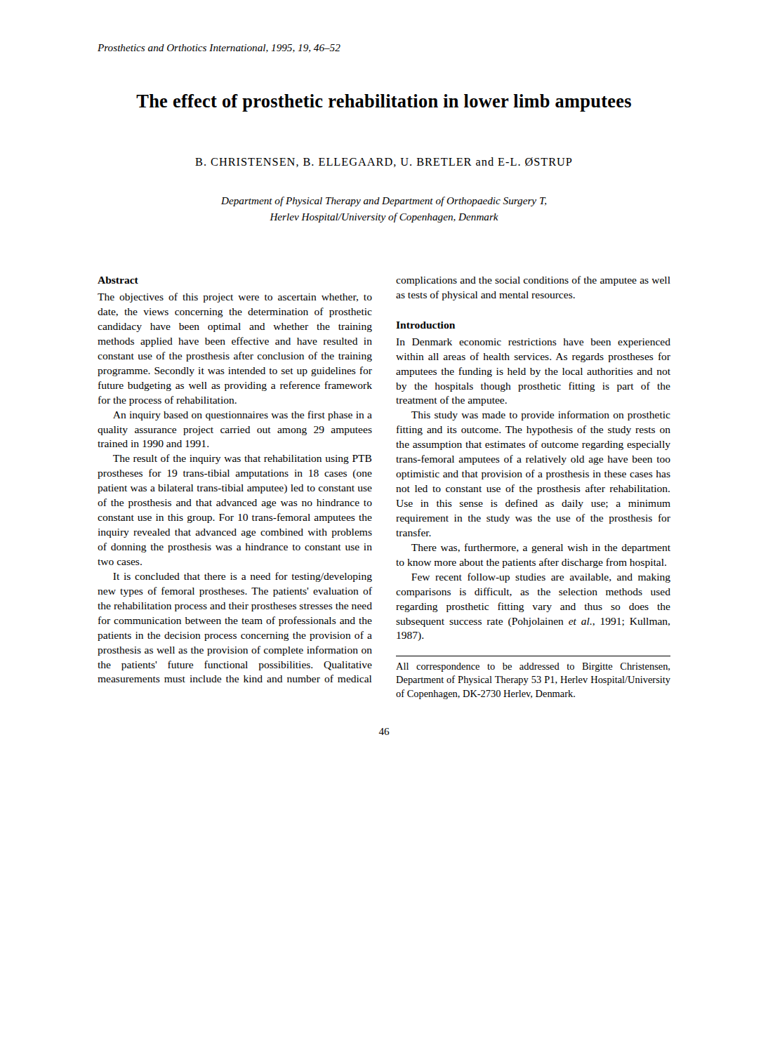Prosthetics and Orthotics International, 1995, 19, 46–52
The effect of prosthetic rehabilitation in lower limb amputees
B. CHRISTENSEN, B. ELLEGAARD, U. BRETLER and E-L. ØSTRUP
Department of Physical Therapy and Department of Orthopaedic Surgery T,
Herlev Hospital/University of Copenhagen, Denmark
Abstract
The objectives of this project were to ascertain whether, to date, the views concerning the determination of prosthetic candidacy have been optimal and whether the training methods applied have been effective and have resulted in constant use of the prosthesis after conclusion of the training programme. Secondly it was intended to set up guidelines for future budgeting as well as providing a reference framework for the process of rehabilitation.
An inquiry based on questionnaires was the first phase in a quality assurance project carried out among 29 amputees trained in 1990 and 1991.
The result of the inquiry was that rehabilitation using PTB prostheses for 19 trans-tibial amputations in 18 cases (one patient was a bilateral trans-tibial amputee) led to constant use of the prosthesis and that advanced age was no hindrance to constant use in this group. For 10 trans-femoral amputees the inquiry revealed that advanced age combined with problems of donning the prosthesis was a hindrance to constant use in two cases.
It is concluded that there is a need for testing/developing new types of femoral prostheses. The patients' evaluation of the rehabilitation process and their prostheses stresses the need for communication between the team of professionals and the patients in the decision process concerning the provision of a prosthesis as well as the provision of complete information on the patients' future functional possibilities. Qualitative measurements must include the kind and number of medical complications and the social conditions of the amputee as well as tests of physical and mental resources.
Introduction
In Denmark economic restrictions have been experienced within all areas of health services. As regards prostheses for amputees the funding is held by the local authorities and not by the hospitals though prosthetic fitting is part of the treatment of the amputee.
This study was made to provide information on prosthetic fitting and its outcome. The hypothesis of the study rests on the assumption that estimates of outcome regarding especially trans-femoral amputees of a relatively old age have been too optimistic and that provision of a prosthesis in these cases has not led to constant use of the prosthesis after rehabilitation. Use in this sense is defined as daily use; a minimum requirement in the study was the use of the prosthesis for transfer.
There was, furthermore, a general wish in the department to know more about the patients after discharge from hospital.
Few recent follow-up studies are available, and making comparisons is difficult, as the selection methods used regarding prosthetic fitting vary and thus so does the subsequent success rate (Pohjolainen et al., 1991; Kullman, 1987).
All correspondence to be addressed to Birgitte Christensen, Department of Physical Therapy 53 P1, Herlev Hospital/University of Copenhagen, DK-2730 Herlev, Denmark.
46